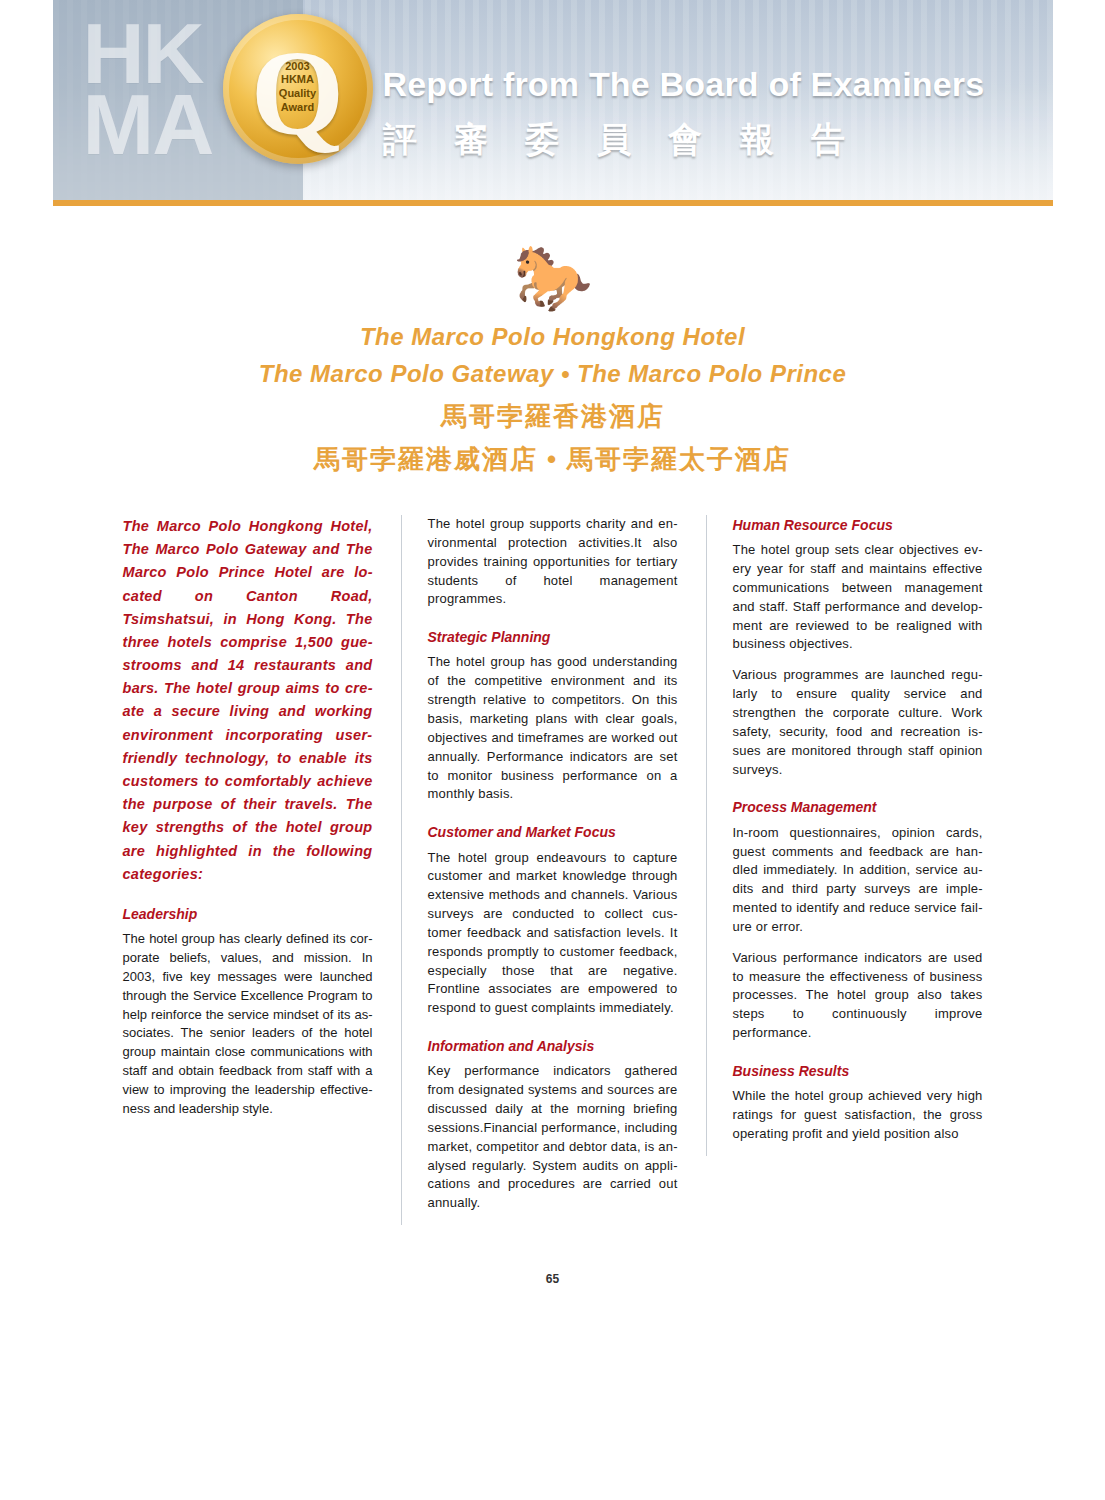HK
MA
Q
2003
HKMA
Quality
Award
Report from The Board of Examiners
評 審 委 員 會 報 告
🐎
The Marco Polo Hongkong Hotel
The Marco Polo Gateway • The Marco Polo Prince
馬哥孛羅香港酒店
馬哥孛羅港威酒店 • 馬哥孛羅太子酒店
The Marco Polo Hongkong Hotel, The Marco Polo Gateway and The Marco Polo Prince Hotel are located on Canton Road, Tsimshatsui, in Hong Kong. The three hotels comprise 1,500 guestrooms and 14 restaurants and bars. The hotel group aims to create a secure living and working environment incorporating user-friendly technology, to enable its customers to comfortably achieve the purpose of their travels. The key strengths of the hotel group are highlighted in the following categories:
Leadership
The hotel group has clearly defined its corporate beliefs, values, and mission. In 2003, five key messages were launched through the Service Excellence Program to help reinforce the service mindset of its associates. The senior leaders of the hotel group maintain close communications with staff and obtain feedback from staff with a view to improving the leadership effectiveness and leadership style.
The hotel group supports charity and environmental protection activities.It also provides training opportunities for tertiary students of hotel management programmes.
Strategic Planning
The hotel group has good understanding of the competitive environment and its strength relative to competitors. On this basis, marketing plans with clear goals, objectives and timeframes are worked out annually. Performance indicators are set to monitor business performance on a monthly basis.
Customer and Market Focus
The hotel group endeavours to capture customer and market knowledge through extensive methods and channels. Various surveys are conducted to collect customer feedback and satisfaction levels. It responds promptly to customer feedback, especially those that are negative. Frontline associates are empowered to respond to guest complaints immediately.
Information and Analysis
Key performance indicators gathered from designated systems and sources are discussed daily at the morning briefing sessions.Financial performance, including market, competitor and debtor data, is analysed regularly. System audits on applications and procedures are carried out annually.
Human Resource Focus
The hotel group sets clear objectives every year for staff and maintains effective communications between management and staff. Staff performance and development are reviewed to be realigned with business objectives.
Various programmes are launched regularly to ensure quality service and strengthen the corporate culture. Work safety, security, food and recreation issues are monitored through staff opinion surveys.
Process Management
In-room questionnaires, opinion cards, guest comments and feedback are handled immediately. In addition, service audits and third party surveys are implemented to identify and reduce service failure or error.
Various performance indicators are used to measure the effectiveness of business processes. The hotel group also takes steps to continuously improve performance.
Business Results
While the hotel group achieved very high ratings for guest satisfaction, the gross operating profit and yield position also
65